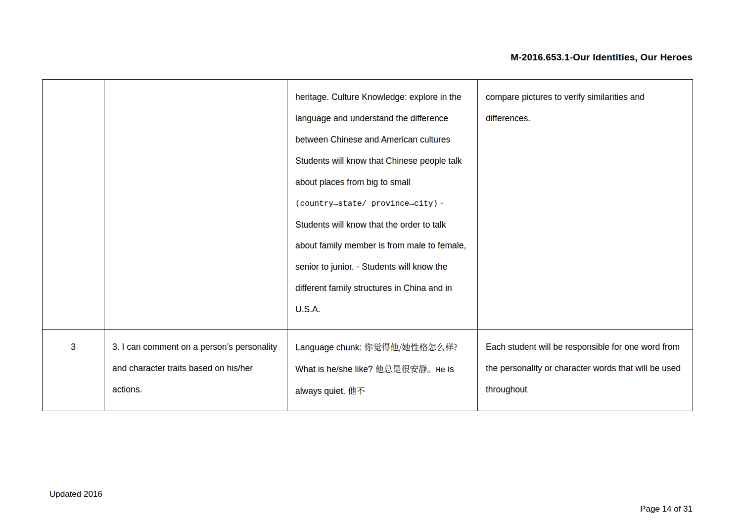M-2016.653.1-Our Identities, Our Heroes
| | | heritage. Culture Knowledge: explore in the language and understand the difference between Chinese and American cultures Students will know that Chinese people talk about places from big to small (country → state/ province → city) - Students will know that the order to talk about family member is from male to female, senior to junior. - Students will know the different family structures in China and in U.S.A. | compare pictures to verify similarities and differences. |
| 3 | 3. I can comment on a person’s personality and character traits based on his/her actions. | Language chunk: 你觉得他/她性格怎么样? What is he/she like? 他总是很安静。 He is always quiet. 他不 | Each student will be responsible for one word from the personality or character words that will be used throughout |
Updated 2016
Page 14 of 31